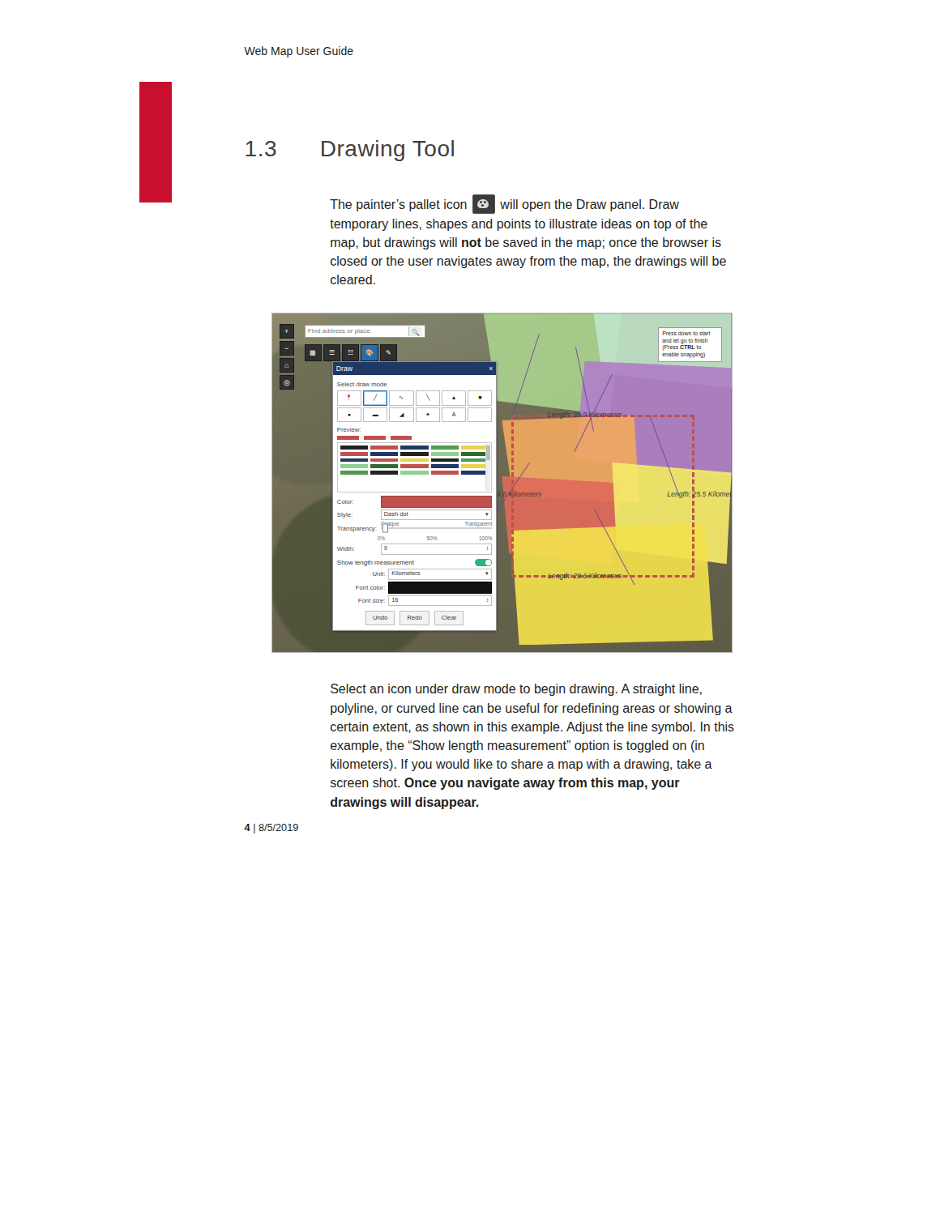Web Map User Guide
1.3
Drawing Tool
The painter’s pallet icon will open the Draw panel. Draw temporary lines, shapes and points to illustrate ideas on top of the map, but drawings will not be saved in the map; once the browser is closed or the user navigates away from the map, the drawings will be cleared.
Length: 29.9 Kilometers
Length: 25.5 Kilometers
24.8 Kilometers
Length: 29.6 Kilometers
Press down to start and let go to finish (Press CTRL to enable snapping)
+
−
⌂
◎
Find address or place 🔍
▦
☰
☷
🎨
✎
Draw×
Select draw mode
📍
╱
∿
╲
▲
■
●
▬
◢
✦
A
Preview:
Color:
Style:
Dash dot▾
Transparency:
Opaque Transparent
0% 50% 100%
Width:
9↕
Show length measurement
Unit:
Kilometers▾
Font color:
Font size:
16↕
Undo Redo Clear
Select an icon under draw mode to begin drawing. A straight line, polyline, or curved line can be useful for redefining areas or showing a certain extent, as shown in this example. Adjust the line symbol. In this example, the “Show length measurement” option is toggled on (in kilometers). If you would like to share a map with a drawing, take a screen shot. Once you navigate away from this map, your drawings will disappear.
4 | 8/5/2019